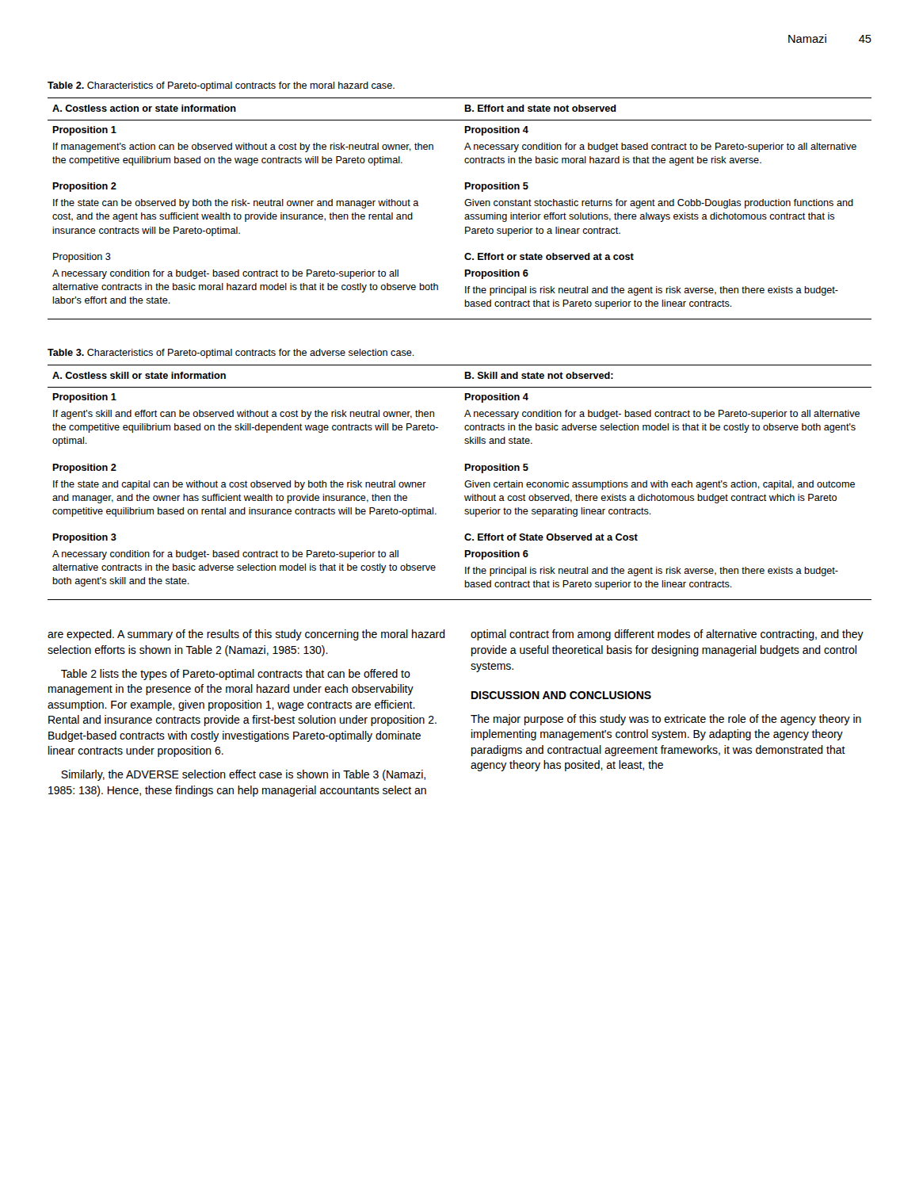Namazi 45
Table 2. Characteristics of Pareto-optimal contracts for the moral hazard case.
| A. Costless action or state information | B. Effort and state not observed |
| --- | --- |
| Proposition 1 If management's action can be observed without a cost by the risk-neutral owner, then the competitive equilibrium based on the wage contracts will be Pareto optimal. Proposition 2 If the state can be observed by both the risk- neutral owner and manager without a cost, and the agent has sufficient wealth to provide insurance, then the rental and insurance contracts will be Pareto-optimal. Proposition 3 A necessary condition for a budget- based contract to be Pareto-superior to all alternative contracts in the basic moral hazard model is that it be costly to observe both labor's effort and the state. | Proposition 4 A necessary condition for a budget based contract to be Pareto-superior to all alternative contracts in the basic moral hazard is that the agent be risk averse. Proposition 5 Given constant stochastic returns for agent and Cobb-Douglas production functions and assuming interior effort solutions, there always exists a dichotomous contract that is Pareto superior to a linear contract. C. Effort or state observed at a cost Proposition 6 If the principal is risk neutral and the agent is risk averse, then there exists a budget-based contract that is Pareto superior to the linear contracts. |
Table 3. Characteristics of Pareto-optimal contracts for the adverse selection case.
| A. Costless skill or state information | B. Skill and state not observed: |
| --- | --- |
| Proposition 1 If agent's skill and effort can be observed without a cost by the risk neutral owner, then the competitive equilibrium based on the skill-dependent wage contracts will be Pareto- optimal. Proposition 2 If the state and capital can be without a cost observed by both the risk neutral owner and manager, and the owner has sufficient wealth to provide insurance, then the competitive equilibrium based on rental and insurance contracts will be Pareto-optimal. Proposition 3 A necessary condition for a budget- based contract to be Pareto-superior to all alternative contracts in the basic adverse selection model is that it be costly to observe both agent's skill and the state. | Proposition 4 A necessary condition for a budget- based contract to be Pareto-superior to all alternative contracts in the basic adverse selection model is that it be costly to observe both agent's skills and state. Proposition 5 Given certain economic assumptions and with each agent's action, capital, and outcome without a cost observed, there exists a dichotomous budget contract which is Pareto superior to the separating linear contracts. C. Effort of State Observed at a Cost Proposition 6 If the principal is risk neutral and the agent is risk averse, then there exists a budget-based contract that is Pareto superior to the linear contracts. |
are expected. A summary of the results of this study concerning the moral hazard selection efforts is shown in Table 2 (Namazi, 1985: 130).
Table 2 lists the types of Pareto-optimal contracts that can be offered to management in the presence of the moral hazard under each observability assumption. For example, given proposition 1, wage contracts are efficient. Rental and insurance contracts provide a first-best solution under proposition 2. Budget-based contracts with costly investigations Pareto-optimally dominate linear contracts under proposition 6.
Similarly, the ADVERSE selection effect case is shown in Table 3 (Namazi, 1985: 138). Hence, these findings can help managerial accountants select an optimal contract from among different modes of alternative contracting, and they provide a useful theoretical basis for designing managerial budgets and control systems.
Discussion and Conclusions
The major purpose of this study was to extricate the role of the agency theory in implementing management's control system. By adapting the agency theory paradigms and contractual agreement frameworks, it was demonstrated that agency theory has posited, at least, the